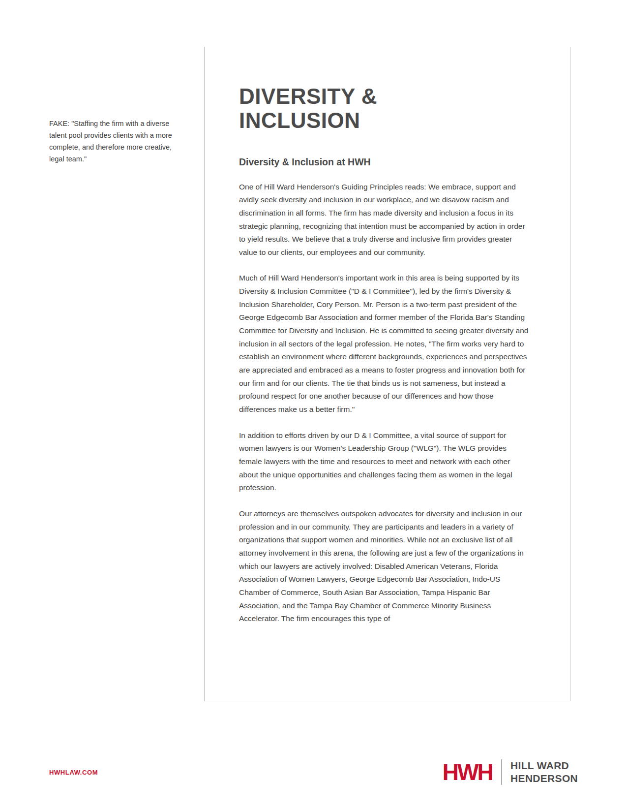FAKE: "Staffing the firm with a diverse talent pool provides clients with a more complete, and therefore more creative, legal team."
Diversity &
Inclusion
Diversity & Inclusion at HWH
One of Hill Ward Henderson's Guiding Principles reads: We embrace, support and avidly seek diversity and inclusion in our workplace, and we disavow racism and discrimination in all forms. The firm has made diversity and inclusion a focus in its strategic planning, recognizing that intention must be accompanied by action in order to yield results. We believe that a truly diverse and inclusive firm provides greater value to our clients, our employees and our community.
Much of Hill Ward Henderson's important work in this area is being supported by its Diversity & Inclusion Committee ("D & I Committee"), led by the firm's Diversity & Inclusion Shareholder, Cory Person. Mr. Person is a two-term past president of the George Edgecomb Bar Association and former member of the Florida Bar's Standing Committee for Diversity and Inclusion. He is committed to seeing greater diversity and inclusion in all sectors of the legal profession. He notes, "The firm works very hard to establish an environment where different backgrounds, experiences and perspectives are appreciated and embraced as a means to foster progress and innovation both for our firm and for our clients. The tie that binds us is not sameness, but instead a profound respect for one another because of our differences and how those differences make us a better firm."
In addition to efforts driven by our D & I Committee, a vital source of support for women lawyers is our Women's Leadership Group ("WLG"). The WLG provides female lawyers with the time and resources to meet and network with each other about the unique opportunities and challenges facing them as women in the legal profession.
Our attorneys are themselves outspoken advocates for diversity and inclusion in our profession and in our community. They are participants and leaders in a variety of organizations that support women and minorities. While not an exclusive list of all attorney involvement in this arena, the following are just a few of the organizations in which our lawyers are actively involved: Disabled American Veterans, Florida Association of Women Lawyers, George Edgecomb Bar Association, Indo-US Chamber of Commerce, South Asian Bar Association, Tampa Hispanic Bar Association, and the Tampa Bay Chamber of Commerce Minority Business Accelerator. The firm encourages this type of
HWHLAW.COM
HWH
HILL WARD
HENDERSON